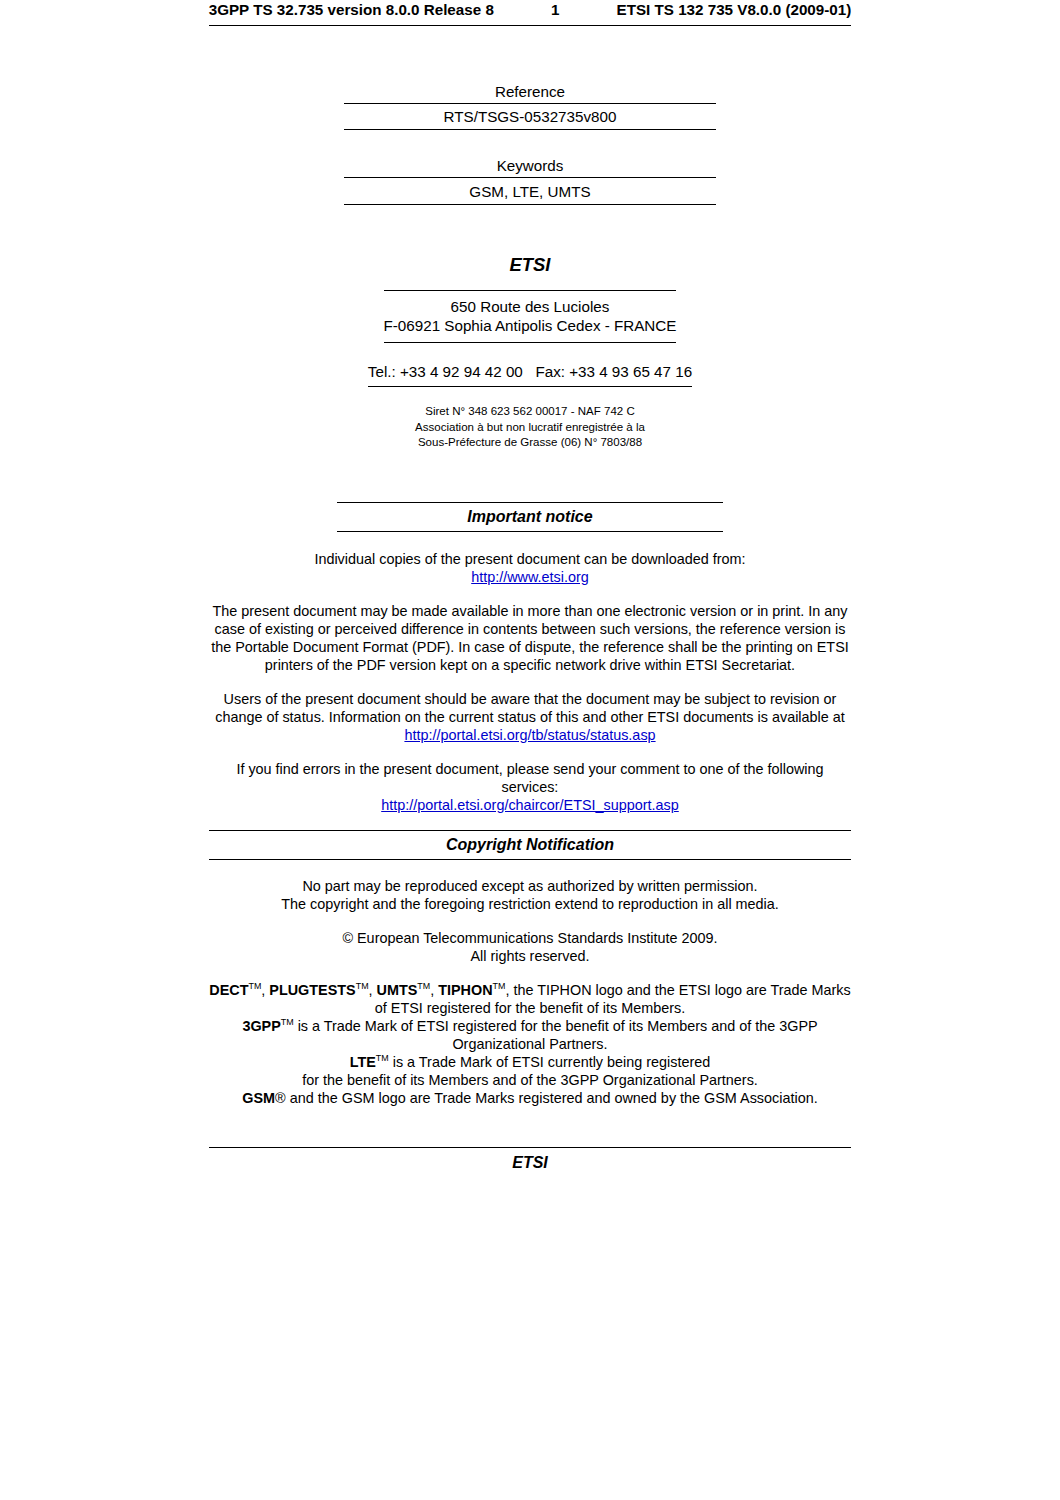3GPP TS 32.735 version 8.0.0 Release 8
1
ETSI TS 132 735 V8.0.0 (2009-01)
Reference
RTS/TSGS-0532735v800
Keywords
GSM, LTE, UMTS
ETSI
650 Route des Lucioles
F-06921 Sophia Antipolis Cedex - FRANCE
Tel.: +33 4 92 94 42 00 Fax: +33 4 93 65 47 16
Siret N° 348 623 562 00017 - NAF 742 C
Association à but non lucratif enregistrée à la
Sous-Préfecture de Grasse (06) N° 7803/88
Important notice
Individual copies of the present document can be downloaded from:
http://www.etsi.org
The present document may be made available in more than one electronic version or in print. In any case of existing or perceived difference in contents between such versions, the reference version is the Portable Document Format (PDF). In case of dispute, the reference shall be the printing on ETSI printers of the PDF version kept on a specific network drive within ETSI Secretariat.
Users of the present document should be aware that the document may be subject to revision or change of status. Information on the current status of this and other ETSI documents is available at
http://portal.etsi.org/tb/status/status.asp
If you find errors in the present document, please send your comment to one of the following services:
http://portal.etsi.org/chaircor/ETSI_support.asp
Copyright Notification
No part may be reproduced except as authorized by written permission.
The copyright and the foregoing restriction extend to reproduction in all media.
© European Telecommunications Standards Institute 2009.
All rights reserved.
DECT TM, PLUGTESTS TM, UMTS TM, TIPHON TM, the TIPHON logo and the ETSI logo are Trade Marks of ETSI registered for the benefit of its Members.
3GPP TM is a Trade Mark of ETSI registered for the benefit of its Members and of the 3GPP Organizational Partners.
LTE TM is a Trade Mark of ETSI currently being registered
for the benefit of its Members and of the 3GPP Organizational Partners.
GSM® and the GSM logo are Trade Marks registered and owned by the GSM Association.
ETSI